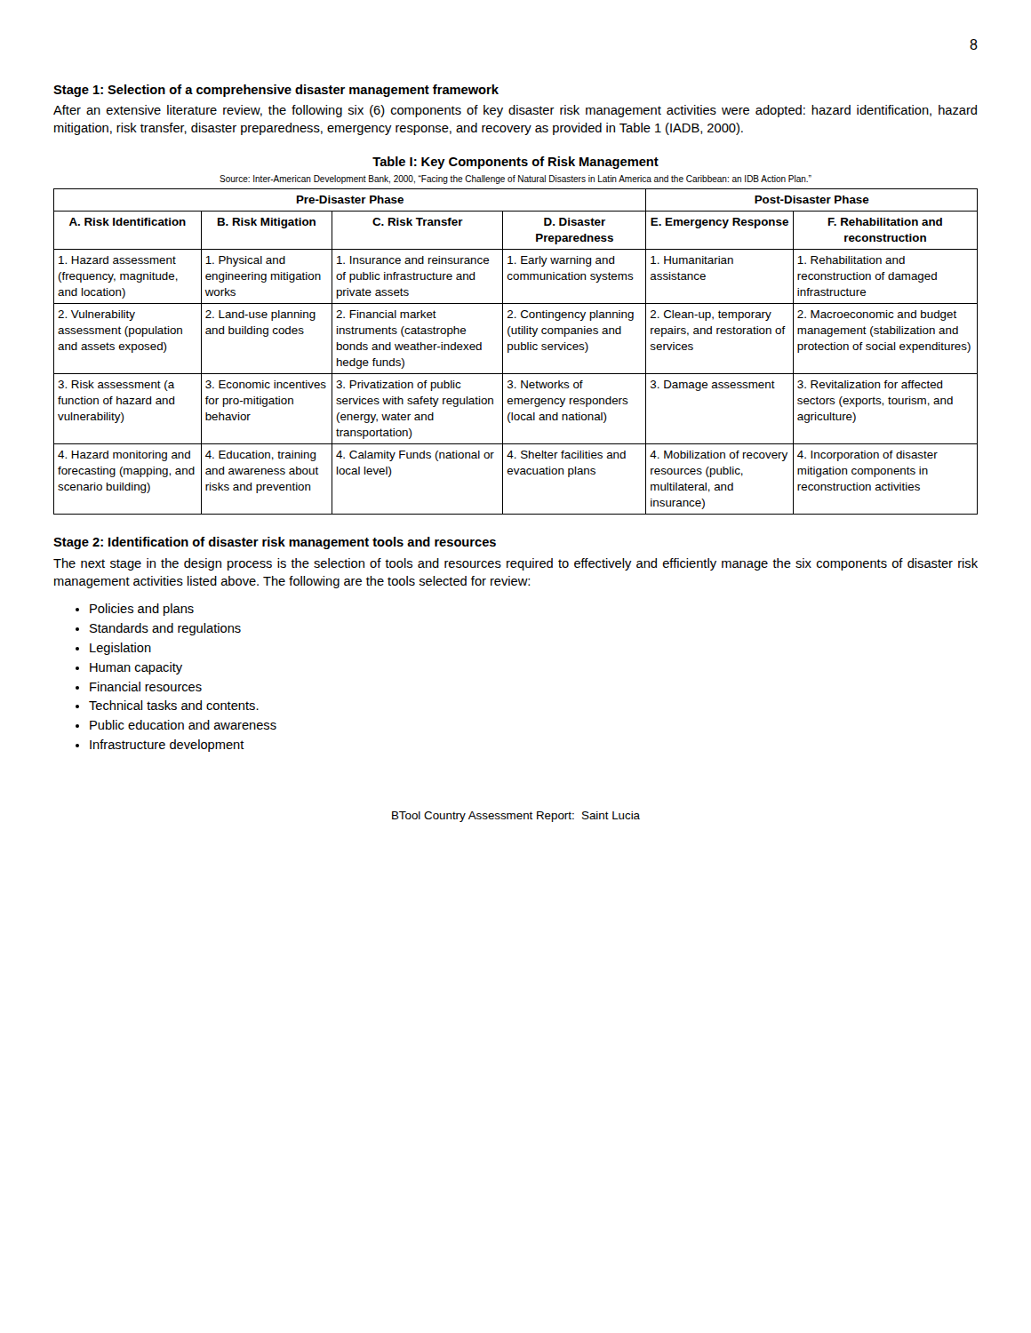8
Stage 1: Selection of a comprehensive disaster management framework
After an extensive literature review, the following six (6) components of key disaster risk management activities were adopted: hazard identification, hazard mitigation, risk transfer, disaster preparedness, emergency response, and recovery as provided in Table 1 (IADB, 2000).
Table I: Key Components of Risk Management
Source: Inter-American Development Bank, 2000, “Facing the Challenge of Natural Disasters in Latin America and the Caribbean: an IDB Action Plan.”
| Pre-Disaster Phase | Post-Disaster Phase |
| --- | --- |
| A. Risk Identification | B. Risk Mitigation | C. Risk Transfer | D. Disaster Preparedness | E. Emergency Response | F. Rehabilitation and reconstruction |
| 1. Hazard assessment (frequency, magnitude, and location) | 1. Physical and engineering mitigation works | 1. Insurance and reinsurance of public infrastructure and private assets | 1. Early warning and communication systems | 1. Humanitarian assistance | 1. Rehabilitation and reconstruction of damaged infrastructure |
| 2. Vulnerability assessment (population and assets exposed) | 2. Land-use planning and building codes | 2. Financial market instruments (catastrophe bonds and weather-indexed hedge funds) | 2. Contingency planning (utility companies and public services) | 2. Clean-up, temporary repairs, and restoration of services | 2. Macroeconomic and budget management (stabilization and protection of social expenditures) |
| 3. Risk assessment (a function of hazard and vulnerability) | 3. Economic incentives for pro-mitigation behavior | 3. Privatization of public services with safety regulation (energy, water and transportation) | 3. Networks of emergency responders (local and national) | 3. Damage assessment | 3. Revitalization for affected sectors (exports, tourism, and agriculture) |
| 4. Hazard monitoring and forecasting (mapping, and scenario building) | 4. Education, training and awareness about risks and prevention | 4. Calamity Funds (national or local level) | 4. Shelter facilities and evacuation plans | 4. Mobilization of recovery resources (public, multilateral, and insurance) | 4. Incorporation of disaster mitigation components in reconstruction activities |
Stage 2: Identification of disaster risk management tools and resources
The next stage in the design process is the selection of tools and resources required to effectively and efficiently manage the six components of disaster risk management activities listed above. The following are the tools selected for review:
Policies and plans
Standards and regulations
Legislation
Human capacity
Financial resources
Technical tasks and contents.
Public education and awareness
Infrastructure development
BTool Country Assessment Report: Saint Lucia